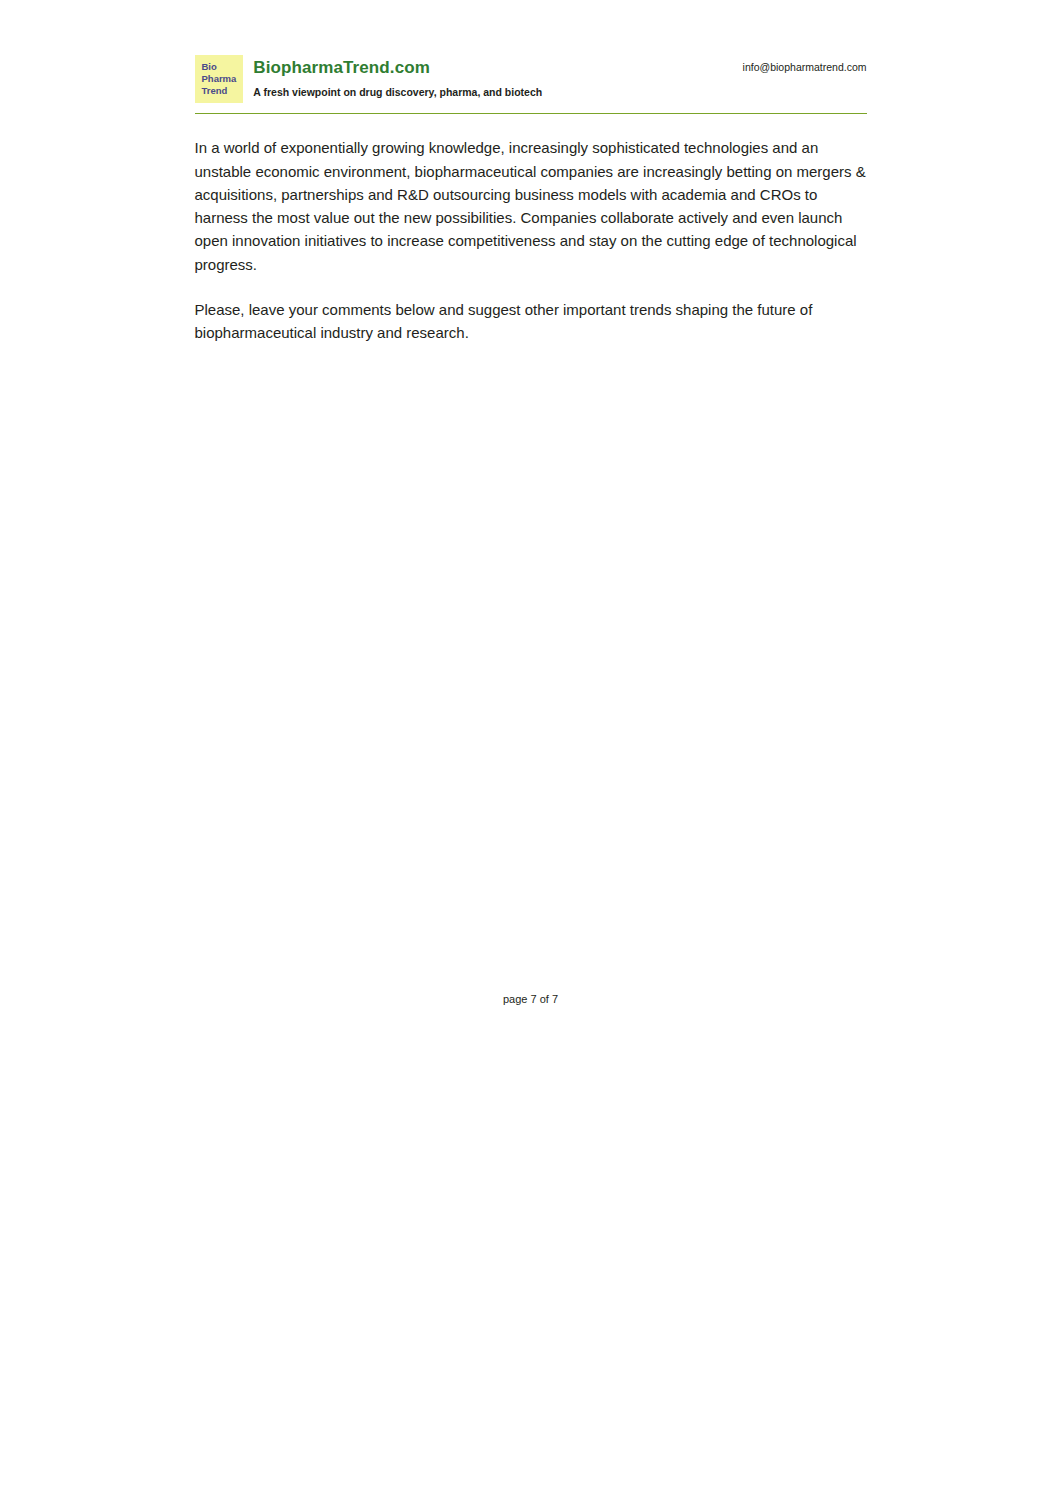Bio
Pharma
Trend
BiopharmaTrend.com
A fresh viewpoint on drug discovery, pharma, and biotech
info@biopharmatrend.com
In a world of exponentially growing knowledge, increasingly sophisticated technologies and an unstable economic environment, biopharmaceutical companies are increasingly betting on mergers & acquisitions, partnerships and R&D outsourcing business models with academia and CROs to harness the most value out the new possibilities. Companies collaborate actively and even launch open innovation initiatives to increase competitiveness and stay on the cutting edge of technological progress.
Please, leave your comments below and suggest other important trends shaping the future of biopharmaceutical industry and research.
page 7 of 7